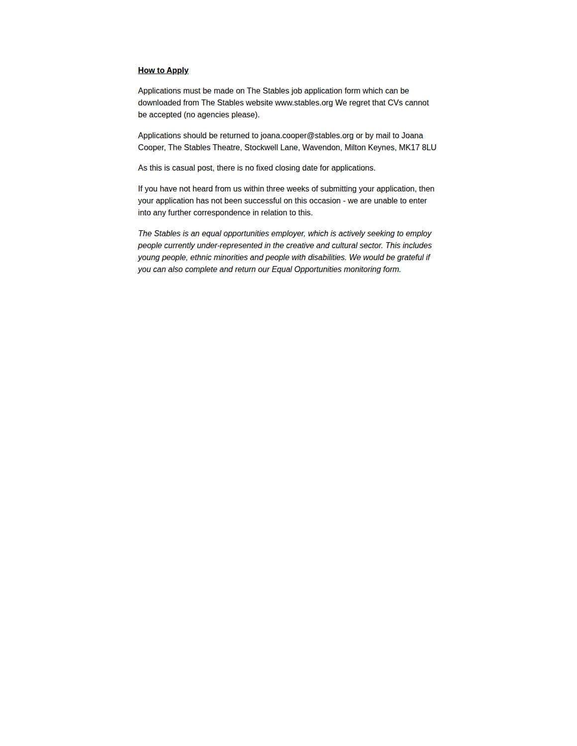How to Apply
Applications must be made on The Stables job application form which can be downloaded from The Stables website www.stables.org We regret that CVs cannot be accepted (no agencies please).
Applications should be returned to joana.cooper@stables.org or by mail to Joana Cooper, The Stables Theatre, Stockwell Lane, Wavendon, Milton Keynes, MK17 8LU
As this is casual post, there is no fixed closing date for applications.
If you have not heard from us within three weeks of submitting your application, then your application has not been successful on this occasion - we are unable to enter into any further correspondence in relation to this.
The Stables is an equal opportunities employer, which is actively seeking to employ people currently under-represented in the creative and cultural sector. This includes young people, ethnic minorities and people with disabilities. We would be grateful if you can also complete and return our Equal Opportunities monitoring form.